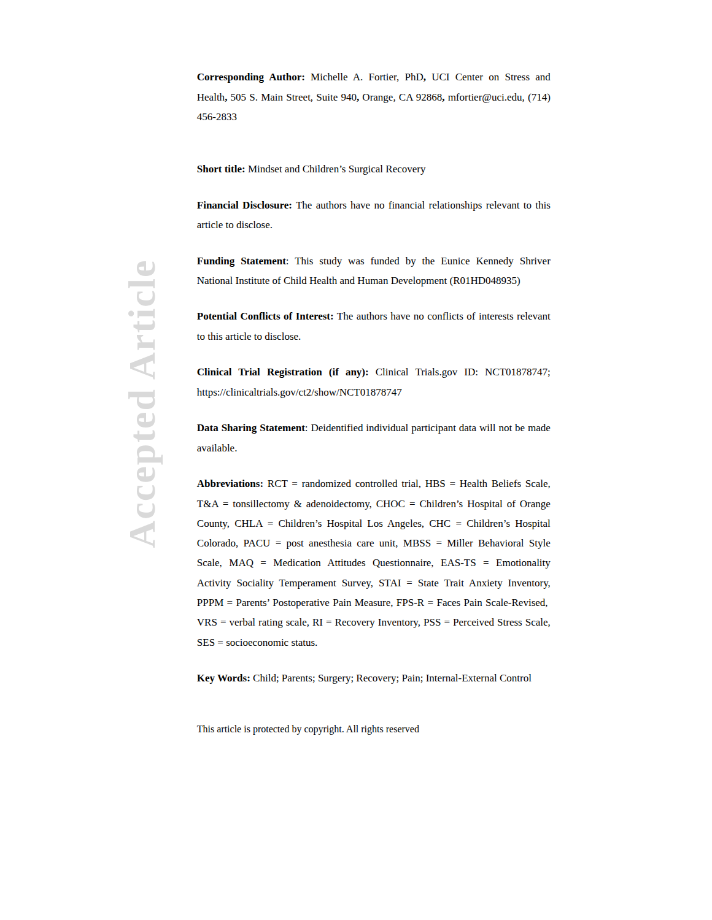Accepted Article
Corresponding Author: Michelle A. Fortier, PhD, UCI Center on Stress and Health, 505 S. Main Street, Suite 940, Orange, CA 92868, mfortier@uci.edu, (714) 456-2833
Short title: Mindset and Children’s Surgical Recovery
Financial Disclosure: The authors have no financial relationships relevant to this article to disclose.
Funding Statement: This study was funded by the Eunice Kennedy Shriver National Institute of Child Health and Human Development (R01HD048935)
Potential Conflicts of Interest: The authors have no conflicts of interests relevant to this article to disclose.
Clinical Trial Registration (if any): Clinical Trials.gov ID: NCT01878747; https://clinicaltrials.gov/ct2/show/NCT01878747
Data Sharing Statement: Deidentified individual participant data will not be made available.
Abbreviations: RCT = randomized controlled trial, HBS = Health Beliefs Scale, T&A = tonsillectomy & adenoidectomy, CHOC = Children’s Hospital of Orange County, CHLA = Children’s Hospital Los Angeles, CHC = Children’s Hospital Colorado, PACU = post anesthesia care unit, MBSS = Miller Behavioral Style Scale, MAQ = Medication Attitudes Questionnaire, EAS-TS = Emotionality Activity Sociality Temperament Survey, STAI = State Trait Anxiety Inventory, PPPM = Parents’ Postoperative Pain Measure, FPS-R = Faces Pain Scale-Revised, VRS = verbal rating scale, RI = Recovery Inventory, PSS = Perceived Stress Scale, SES = socioeconomic status.
Key Words: Child; Parents; Surgery; Recovery; Pain; Internal-External Control
This article is protected by copyright. All rights reserved